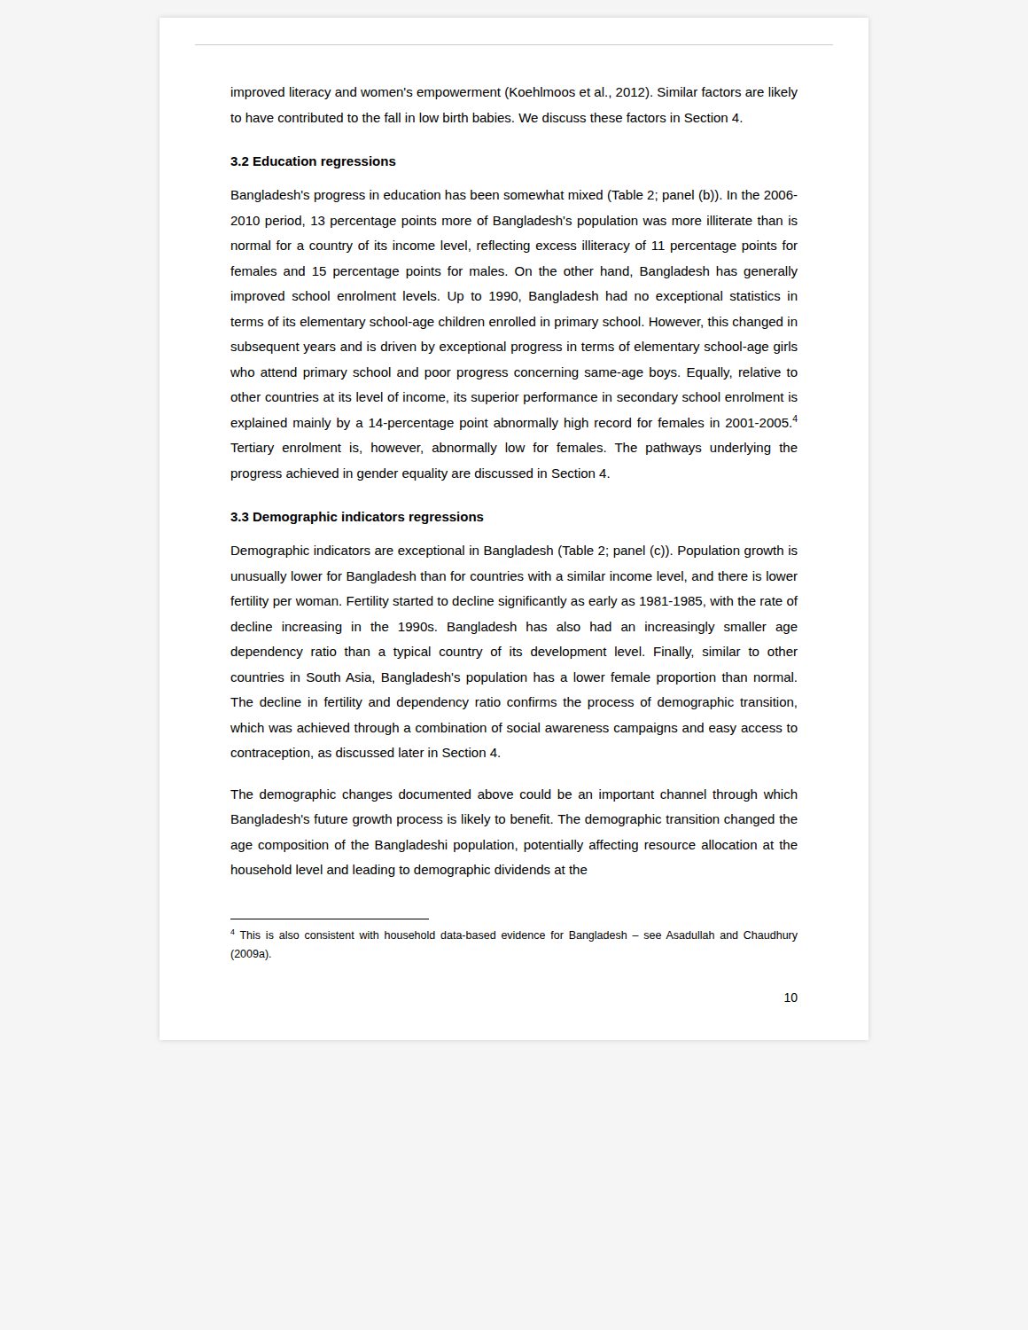improved literacy and women's empowerment (Koehlmoos et al., 2012). Similar factors are likely to have contributed to the fall in low birth babies. We discuss these factors in Section 4.
3.2 Education regressions
Bangladesh's progress in education has been somewhat mixed (Table 2; panel (b)). In the 2006-2010 period, 13 percentage points more of Bangladesh's population was more illiterate than is normal for a country of its income level, reflecting excess illiteracy of 11 percentage points for females and 15 percentage points for males. On the other hand, Bangladesh has generally improved school enrolment levels. Up to 1990, Bangladesh had no exceptional statistics in terms of its elementary school-age children enrolled in primary school. However, this changed in subsequent years and is driven by exceptional progress in terms of elementary school-age girls who attend primary school and poor progress concerning same-age boys. Equally, relative to other countries at its level of income, its superior performance in secondary school enrolment is explained mainly by a 14-percentage point abnormally high record for females in 2001-2005.4 Tertiary enrolment is, however, abnormally low for females. The pathways underlying the progress achieved in gender equality are discussed in Section 4.
3.3 Demographic indicators regressions
Demographic indicators are exceptional in Bangladesh (Table 2; panel (c)). Population growth is unusually lower for Bangladesh than for countries with a similar income level, and there is lower fertility per woman. Fertility started to decline significantly as early as 1981-1985, with the rate of decline increasing in the 1990s. Bangladesh has also had an increasingly smaller age dependency ratio than a typical country of its development level. Finally, similar to other countries in South Asia, Bangladesh's population has a lower female proportion than normal. The decline in fertility and dependency ratio confirms the process of demographic transition, which was achieved through a combination of social awareness campaigns and easy access to contraception, as discussed later in Section 4.
The demographic changes documented above could be an important channel through which Bangladesh's future growth process is likely to benefit. The demographic transition changed the age composition of the Bangladeshi population, potentially affecting resource allocation at the household level and leading to demographic dividends at the
4 This is also consistent with household data-based evidence for Bangladesh – see Asadullah and Chaudhury (2009a).
10